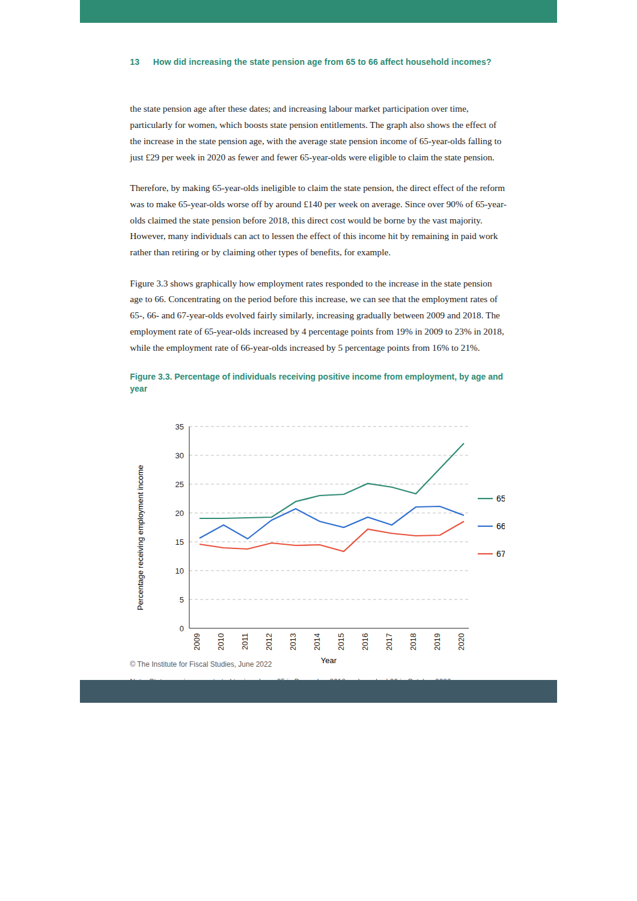13 How did increasing the state pension age from 65 to 66 affect household incomes?
the state pension age after these dates; and increasing labour market participation over time, particularly for women, which boosts state pension entitlements. The graph also shows the effect of the increase in the state pension age, with the average state pension income of 65-year-olds falling to just £29 per week in 2020 as fewer and fewer 65-year-olds were eligible to claim the state pension.
Therefore, by making 65-year-olds ineligible to claim the state pension, the direct effect of the reform was to make 65-year-olds worse off by around £140 per week on average. Since over 90% of 65-year-olds claimed the state pension before 2018, this direct cost would be borne by the vast majority. However, many individuals can act to lessen the effect of this income hit by remaining in paid work rather than retiring or by claiming other types of benefits, for example.
Figure 3.3 shows graphically how employment rates responded to the increase in the state pension age to 66. Concentrating on the period before this increase, we can see that the employment rates of 65-, 66- and 67-year-olds evolved fairly similarly, increasing gradually between 2009 and 2018. The employment rate of 65-year-olds increased by 4 percentage points from 19% in 2009 to 23% in 2018, while the employment rate of 66-year-olds increased by 5 percentage points from 16% to 21%.
Figure 3.3. Percentage of individuals receiving positive income from employment, by age and year
Percentage receiving employment income 35 30 25 20 15 10 5 0 2009 2010 2011 2012 2013 2014 2015 2016 2017 2018 2019 2020 Year 65 66 67
Note: State pension age started to rise above 65 in December 2018 and reached 66 in October 2020.
Source: Authors’ calculations using the Family Resources Survey.
© The Institute for Fiscal Studies, June 2022